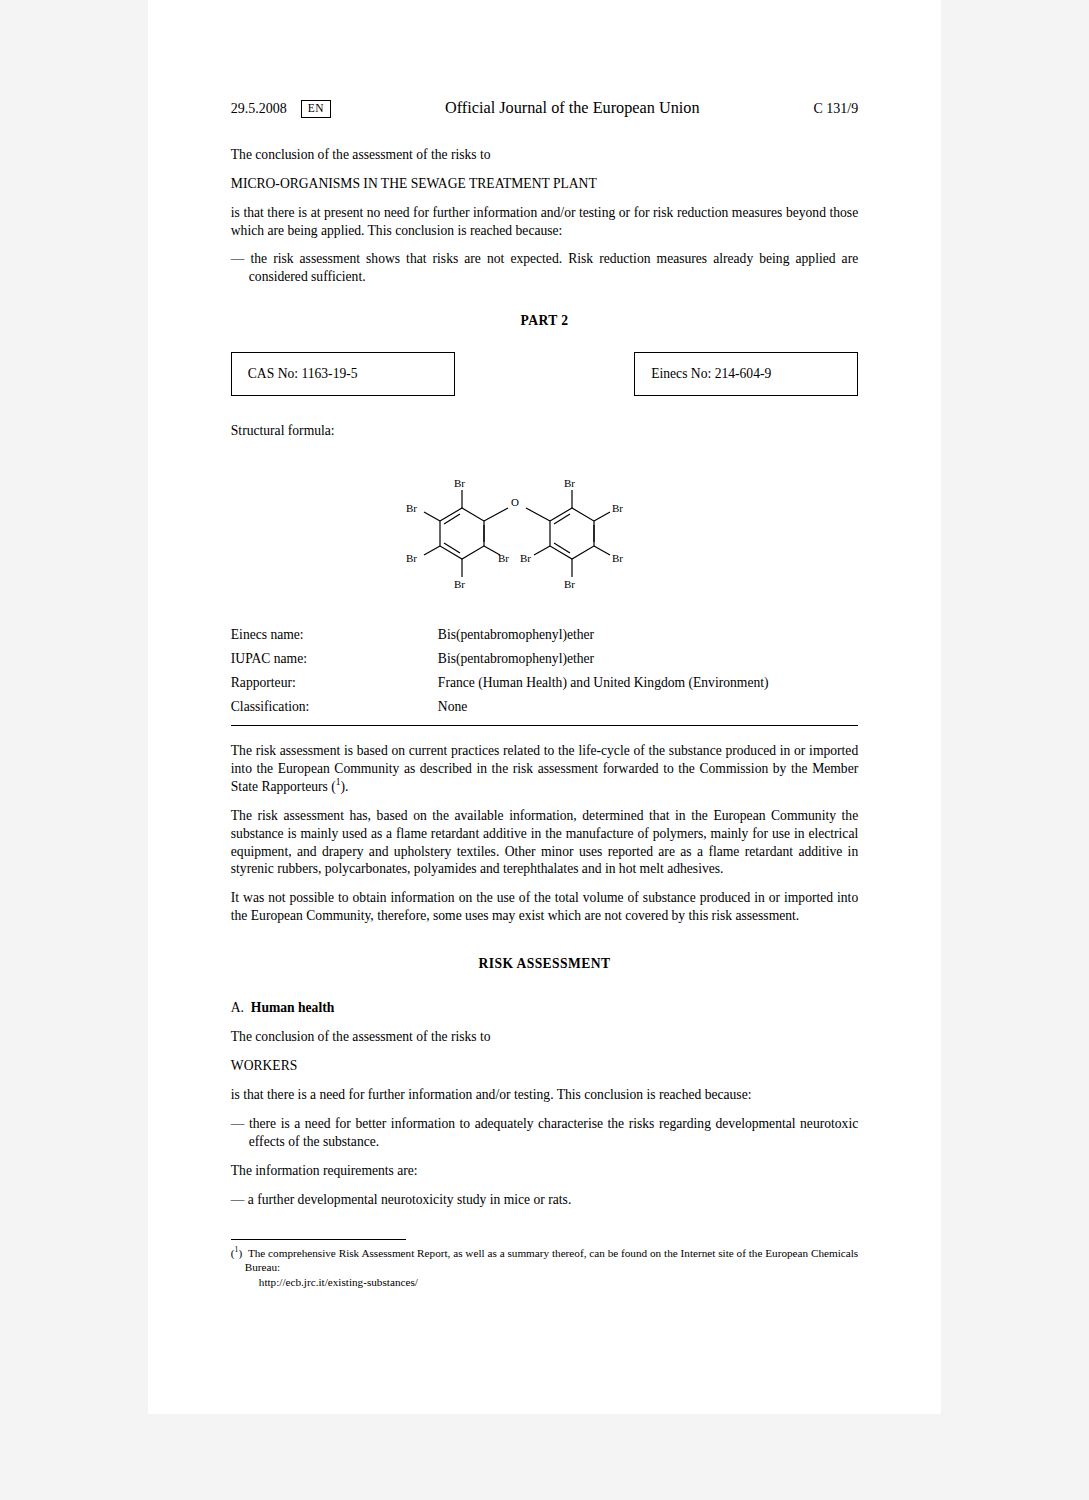29.5.2008 EN Official Journal of the European Union C 131/9
The conclusion of the assessment of the risks to
MICRO-ORGANISMS IN THE SEWAGE TREATMENT PLANT
is that there is at present no need for further information and/or testing or for risk reduction measures beyond those which are being applied. This conclusion is reached because:
— the risk assessment shows that risks are not expected. Risk reduction measures already being applied are considered sufficient.
PART 2
CAS No: 1163-19-5
Einecs No: 214-604-9
Structural formula:
O Br Br Br Br Br Br Br Br Br Br
| Einecs name: | Bis(pentabromophenyl)ether |
| IUPAC name: | Bis(pentabromophenyl)ether |
| Rapporteur: | France (Human Health) and United Kingdom (Environment) |
| Classification: | None |
The risk assessment is based on current practices related to the life-cycle of the substance produced in or imported into the European Community as described in the risk assessment forwarded to the Commission by the Member State Rapporteurs (1).
The risk assessment has, based on the available information, determined that in the European Community the substance is mainly used as a flame retardant additive in the manufacture of polymers, mainly for use in electrical equipment, and drapery and upholstery textiles. Other minor uses reported are as a flame retardant additive in styrenic rubbers, polycarbonates, polyamides and terephthalates and in hot melt adhesives.
It was not possible to obtain information on the use of the total volume of substance produced in or imported into the European Community, therefore, some uses may exist which are not covered by this risk assessment.
RISK ASSESSMENT
A. Human health
The conclusion of the assessment of the risks to
WORKERS
is that there is a need for further information and/or testing. This conclusion is reached because:
— there is a need for better information to adequately characterise the risks regarding developmental neurotoxic effects of the substance.
The information requirements are:
— a further developmental neurotoxicity study in mice or rats.
(1) The comprehensive Risk Assessment Report, as well as a summary thereof, can be found on the Internet site of the European Chemicals Bureau: http://ecb.jrc.it/existing-substances/